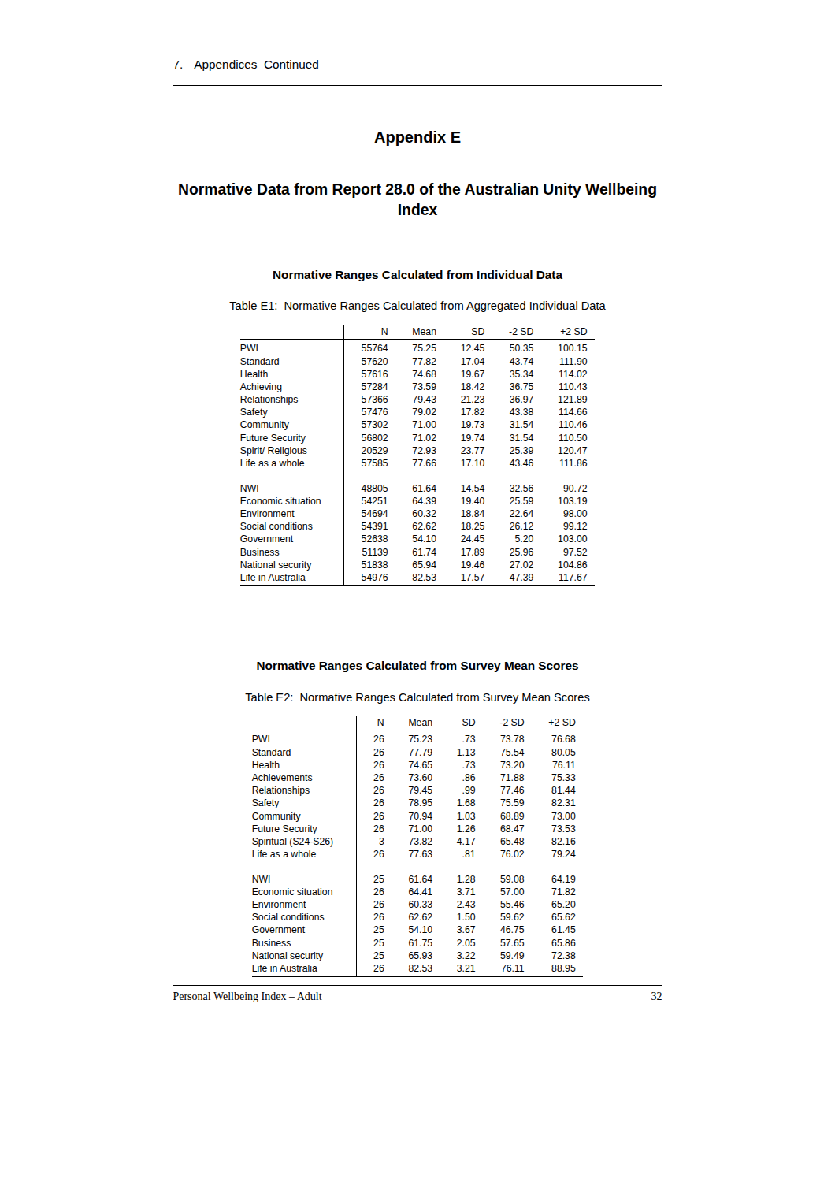7. Appendices Continued
Appendix E
Normative Data from Report 28.0 of the Australian Unity Wellbeing
Index
Normative Ranges Calculated from Individual Data
Table E1: Normative Ranges Calculated from Aggregated Individual Data
| | N | Mean | SD | -2 SD | +2 SD |
| --- | --- | --- | --- | --- | --- |
| PWI | 55764 | 75.25 | 12.45 | 50.35 | 100.15 |
| Standard | 57620 | 77.82 | 17.04 | 43.74 | 111.90 |
| Health | 57616 | 74.68 | 19.67 | 35.34 | 114.02 |
| Achieving | 57284 | 73.59 | 18.42 | 36.75 | 110.43 |
| Relationships | 57366 | 79.43 | 21.23 | 36.97 | 121.89 |
| Safety | 57476 | 79.02 | 17.82 | 43.38 | 114.66 |
| Community | 57302 | 71.00 | 19.73 | 31.54 | 110.46 |
| Future Security | 56802 | 71.02 | 19.74 | 31.54 | 110.50 |
| Spirit/ Religious | 20529 | 72.93 | 23.77 | 25.39 | 120.47 |
| Life as a whole | 57585 | 77.66 | 17.10 | 43.46 | 111.86 |
| NWI | 48805 | 61.64 | 14.54 | 32.56 | 90.72 |
| Economic situation | 54251 | 64.39 | 19.40 | 25.59 | 103.19 |
| Environment | 54694 | 60.32 | 18.84 | 22.64 | 98.00 |
| Social conditions | 54391 | 62.62 | 18.25 | 26.12 | 99.12 |
| Government | 52638 | 54.10 | 24.45 | 5.20 | 103.00 |
| Business | 51139 | 61.74 | 17.89 | 25.96 | 97.52 |
| National security | 51838 | 65.94 | 19.46 | 27.02 | 104.86 |
| Life in Australia | 54976 | 82.53 | 17.57 | 47.39 | 117.67 |
Normative Ranges Calculated from Survey Mean Scores
Table E2: Normative Ranges Calculated from Survey Mean Scores
| | N | Mean | SD | -2 SD | +2 SD |
| --- | --- | --- | --- | --- | --- |
| PWI | 26 | 75.23 | .73 | 73.78 | 76.68 |
| Standard | 26 | 77.79 | 1.13 | 75.54 | 80.05 |
| Health | 26 | 74.65 | .73 | 73.20 | 76.11 |
| Achievements | 26 | 73.60 | .86 | 71.88 | 75.33 |
| Relationships | 26 | 79.45 | .99 | 77.46 | 81.44 |
| Safety | 26 | 78.95 | 1.68 | 75.59 | 82.31 |
| Community | 26 | 70.94 | 1.03 | 68.89 | 73.00 |
| Future Security | 26 | 71.00 | 1.26 | 68.47 | 73.53 |
| Spiritual (S24-S26) | 3 | 73.82 | 4.17 | 65.48 | 82.16 |
| Life as a whole | 26 | 77.63 | .81 | 76.02 | 79.24 |
| NWI | 25 | 61.64 | 1.28 | 59.08 | 64.19 |
| Economic situation | 26 | 64.41 | 3.71 | 57.00 | 71.82 |
| Environment | 26 | 60.33 | 2.43 | 55.46 | 65.20 |
| Social conditions | 26 | 62.62 | 1.50 | 59.62 | 65.62 |
| Government | 25 | 54.10 | 3.67 | 46.75 | 61.45 |
| Business | 25 | 61.75 | 2.05 | 57.65 | 65.86 |
| National security | 25 | 65.93 | 3.22 | 59.49 | 72.38 |
| Life in Australia | 26 | 82.53 | 3.21 | 76.11 | 88.95 |
Personal Wellbeing Index – Adult 32